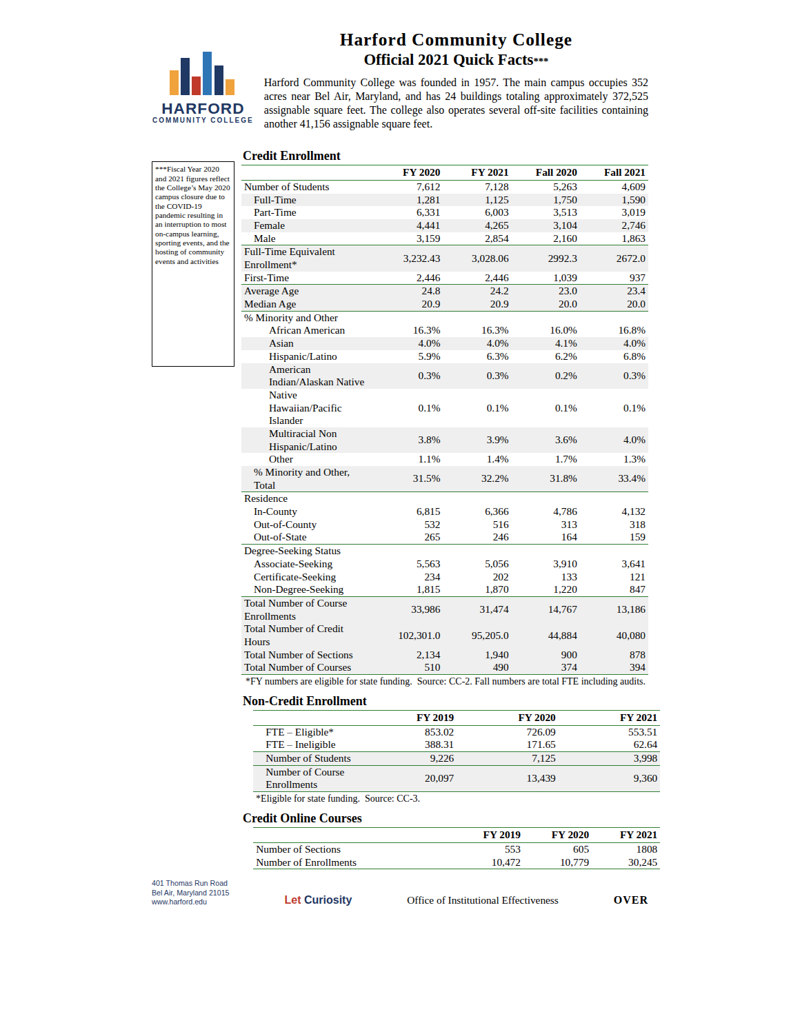HARFORD
COMMUNITY COLLEGE
Harford Community College
Official 2021 Quick Facts***
Harford Community College was founded in 1957. The main campus occupies 352 acres near Bel Air, Maryland, and has 24 buildings totaling approximately 372,525 assignable square feet. The college also operates several off-site facilities containing another 41,156 assignable square feet.
***Fiscal Year 2020 and 2021 figures reflect the College’s May 2020 campus closure due to the COVID-19 pandemic resulting in an interruption to most on-campus learning, sporting events, and the hosting of community events and activities
Credit Enrollment
| | FY 2020 | FY 2021 | Fall 2020 | Fall 2021 |
| --- | --- | --- | --- | --- |
| Number of Students | 7,612 | 7,128 | 5,263 | 4,609 |
| Full-Time | 1,281 | 1,125 | 1,750 | 1,590 |
| Part-Time | 6,331 | 6,003 | 3,513 | 3,019 |
| Female | 4,441 | 4,265 | 3,104 | 2,746 |
| Male | 3,159 | 2,854 | 2,160 | 1,863 |
| Full-Time Equivalent Enrollment* | 3,232.43 | 3,028.06 | 2992.3 | 2672.0 |
| First-Time | 2,446 | 2,446 | 1,039 | 937 |
| Average Age | 24.8 | 24.2 | 23.0 | 23.4 |
| Median Age | 20.9 | 20.9 | 20.0 | 20.0 |
| % Minority and Other | | | | |
| African American | 16.3% | 16.3% | 16.0% | 16.8% |
| Asian | 4.0% | 4.0% | 4.1% | 4.0% |
| Hispanic/Latino | 5.9% | 6.3% | 6.2% | 6.8% |
| American Indian/Alaskan Native | 0.3% | 0.3% | 0.2% | 0.3% |
| Native Hawaiian/Pacific Islander | 0.1% | 0.1% | 0.1% | 0.1% |
| Multiracial Non Hispanic/Latino | 3.8% | 3.9% | 3.6% | 4.0% |
| Other | 1.1% | 1.4% | 1.7% | 1.3% |
| % Minority and Other, Total | 31.5% | 32.2% | 31.8% | 33.4% |
| Residence | | | | |
| In-County | 6,815 | 6,366 | 4,786 | 4,132 |
| Out-of-County | 532 | 516 | 313 | 318 |
| Out-of-State | 265 | 246 | 164 | 159 |
| Degree-Seeking Status | | | | |
| Associate-Seeking | 5,563 | 5,056 | 3,910 | 3,641 |
| Certificate-Seeking | 234 | 202 | 133 | 121 |
| Non-Degree-Seeking | 1,815 | 1,870 | 1,220 | 847 |
| Total Number of Course Enrollments | 33,986 | 31,474 | 14,767 | 13,186 |
| Total Number of Credit Hours | 102,301.0 | 95,205.0 | 44,884 | 40,080 |
| Total Number of Sections | 2,134 | 1,940 | 900 | 878 |
| Total Number of Courses | 510 | 490 | 374 | 394 |
*FY numbers are eligible for state funding. Source: CC-2. Fall numbers are total FTE including audits.
Non-Credit Enrollment
| | FY 2019 | FY 2020 | FY 2021 |
| --- | --- | --- | --- |
| FTE – Eligible* | 853.02 | 726.09 | 553.51 |
| FTE – Ineligible | 388.31 | 171.65 | 62.64 |
| Number of Students | 9,226 | 7,125 | 3,998 |
| Number of Course Enrollments | 20,097 | 13,439 | 9,360 |
*Eligible for state funding. Source: CC-3.
Credit Online Courses
| | FY 2019 | FY 2020 | FY 2021 |
| --- | --- | --- | --- |
| Number of Sections | 553 | 605 | 1808 |
| Number of Enrollments | 10,472 | 10,779 | 30,245 |
401 Thomas Run Road
Bel Air, Maryland 21015
www.harford.edu
Let Curiosity
Office of Institutional Effectiveness
OVER